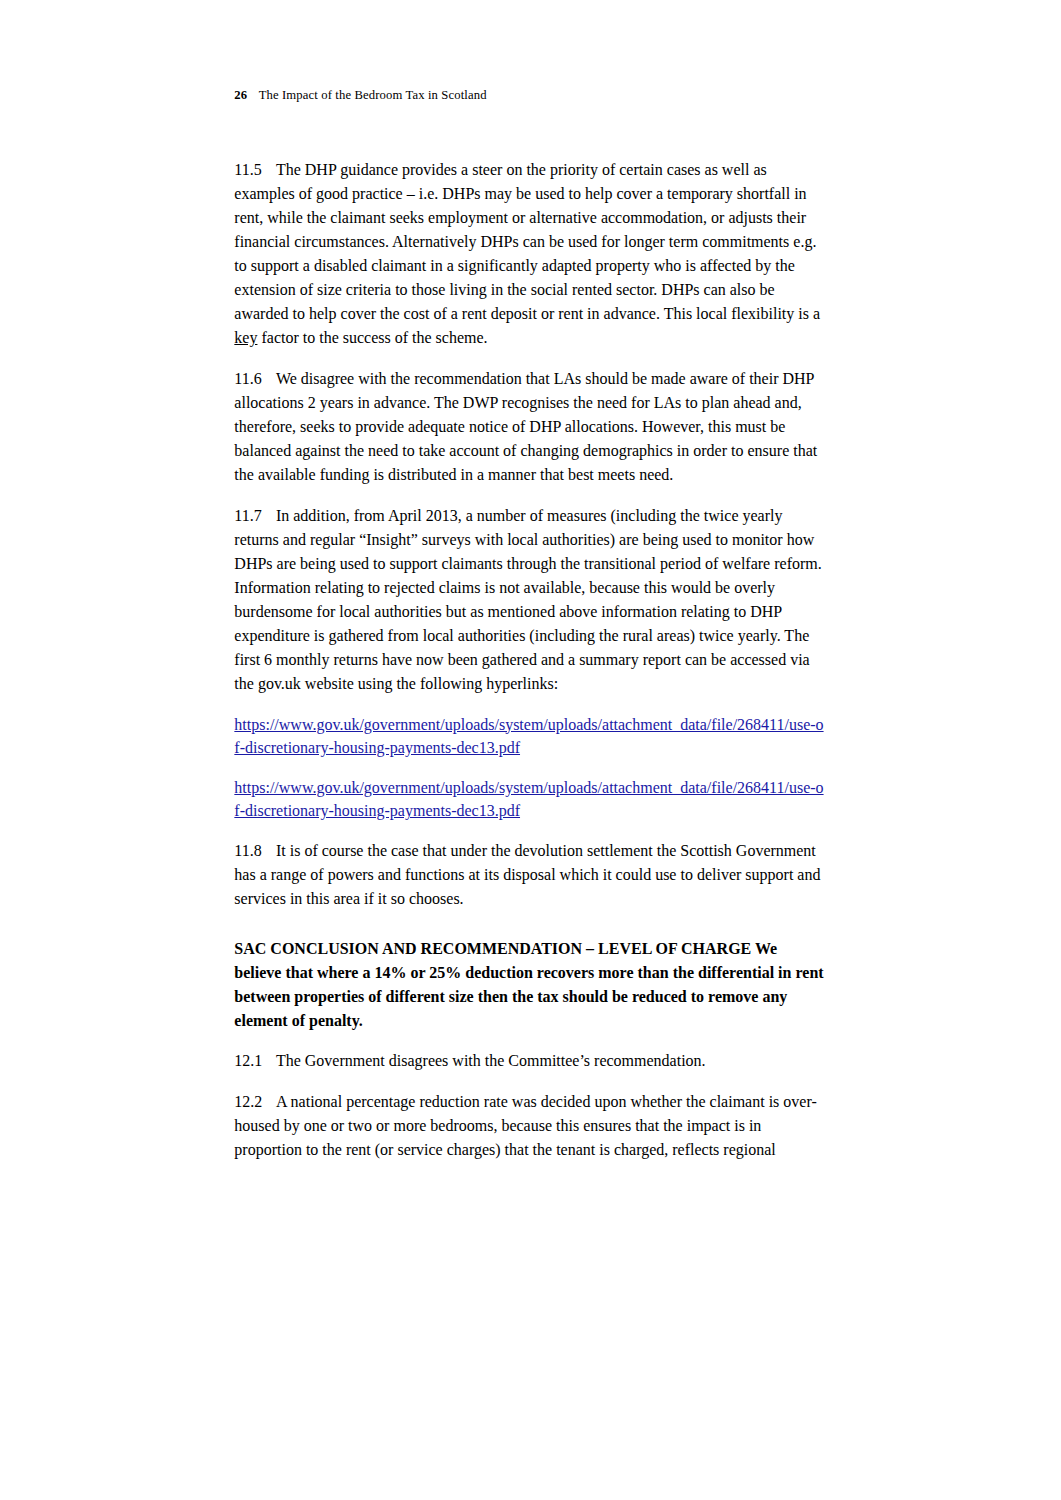26 The Impact of the Bedroom Tax in Scotland
11.5 The DHP guidance provides a steer on the priority of certain cases as well as examples of good practice – i.e. DHPs may be used to help cover a temporary shortfall in rent, while the claimant seeks employment or alternative accommodation, or adjusts their financial circumstances. Alternatively DHPs can be used for longer term commitments e.g. to support a disabled claimant in a significantly adapted property who is affected by the extension of size criteria to those living in the social rented sector. DHPs can also be awarded to help cover the cost of a rent deposit or rent in advance. This local flexibility is a key factor to the success of the scheme.
11.6 We disagree with the recommendation that LAs should be made aware of their DHP allocations 2 years in advance. The DWP recognises the need for LAs to plan ahead and, therefore, seeks to provide adequate notice of DHP allocations. However, this must be balanced against the need to take account of changing demographics in order to ensure that the available funding is distributed in a manner that best meets need.
11.7 In addition, from April 2013, a number of measures (including the twice yearly returns and regular “Insight” surveys with local authorities) are being used to monitor how DHPs are being used to support claimants through the transitional period of welfare reform. Information relating to rejected claims is not available, because this would be overly burdensome for local authorities but as mentioned above information relating to DHP expenditure is gathered from local authorities (including the rural areas) twice yearly. The first 6 monthly returns have now been gathered and a summary report can be accessed via the gov.uk website using the following hyperlinks:
https://www.gov.uk/government/uploads/system/uploads/attachment_data/file/268411/use-of-discretionary-housing-payments-dec13.pdf
https://www.gov.uk/government/uploads/system/uploads/attachment_data/file/268411/use-of-discretionary-housing-payments-dec13.pdf
11.8 It is of course the case that under the devolution settlement the Scottish Government has a range of powers and functions at its disposal which it could use to deliver support and services in this area if it so chooses.
SAC CONCLUSION AND RECOMMENDATION – LEVEL OF CHARGE We believe that where a 14% or 25% deduction recovers more than the differential in rent between properties of different size then the tax should be reduced to remove any element of penalty.
12.1 The Government disagrees with the Committee’s recommendation.
12.2 A national percentage reduction rate was decided upon whether the claimant is over-housed by one or two or more bedrooms, because this ensures that the impact is in proportion to the rent (or service charges) that the tenant is charged, reflects regional